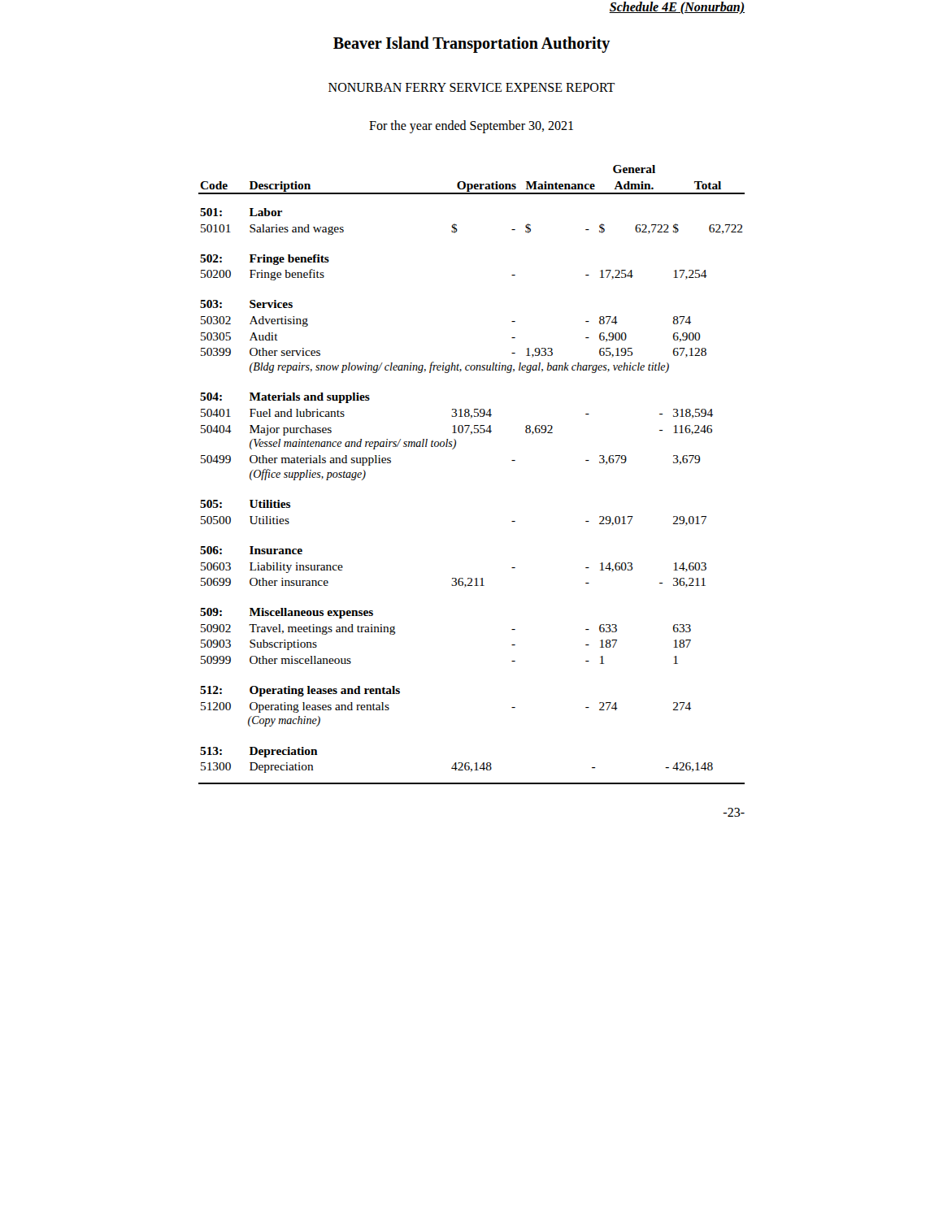Schedule 4E (Nonurban)
Beaver Island Transportation Authority
NONURBAN FERRY SERVICE EXPENSE REPORT
For the year ended September 30, 2021
| | | | | General | |
| --- | --- | --- | --- | --- | --- |
| Code | Description | Operations | Maintenance | Admin. | Total |
| 501: | Labor | | | | |
| 50101 | Salaries and wages | $ - | $ - | $ 62,722 | $ 62,722 |
| 502: | Fringe benefits | | | | |
| 50200 | Fringe benefits | - | - | 17,254 | 17,254 |
| 503: | Services | | | | |
| 50302 | Advertising | - | - | 874 | 874 |
| 50305 | Audit | - | - | 6,900 | 6,900 |
| 50399 | Other services | - | 1,933 | 65,195 | 67,128 |
| | (Bldg repairs, snow plowing/ cleaning, freight, consulting, legal, bank charges, vehicle title) |
| 504: | Materials and supplies | | | | |
| 50401 | Fuel and lubricants | 318,594 | - | - | 318,594 |
| 50404 | Major purchases | 107,554 | 8,692 | - | 116,246 |
| | (Vessel maintenance and repairs/ small tools) |
| 50499 | Other materials and supplies | - | - | 3,679 | 3,679 |
| | (Office supplies, postage) |
| 505: | Utilities | | | | |
| 50500 | Utilities | - | - | 29,017 | 29,017 |
| 506: | Insurance | | | | |
| 50603 | Liability insurance | - | - | 14,603 | 14,603 |
| 50699 | Other insurance | 36,211 | - | - | 36,211 |
| 509: | Miscellaneous expenses | | | | |
| 50902 | Travel, meetings and training | - | - | 633 | 633 |
| 50903 | Subscriptions | - | - | 187 | 187 |
| 50999 | Other miscellaneous | - | - | 1 | 1 |
| 512: | Operating leases and rentals | | | | |
| 51200 | Operating leases and rentals | - | - | 274 | 274 |
| | (Copy machine) |
| 513: | Depreciation | | | | |
| 51300 | Depreciation | 426,148 | - | - | 426,148 |
-23-